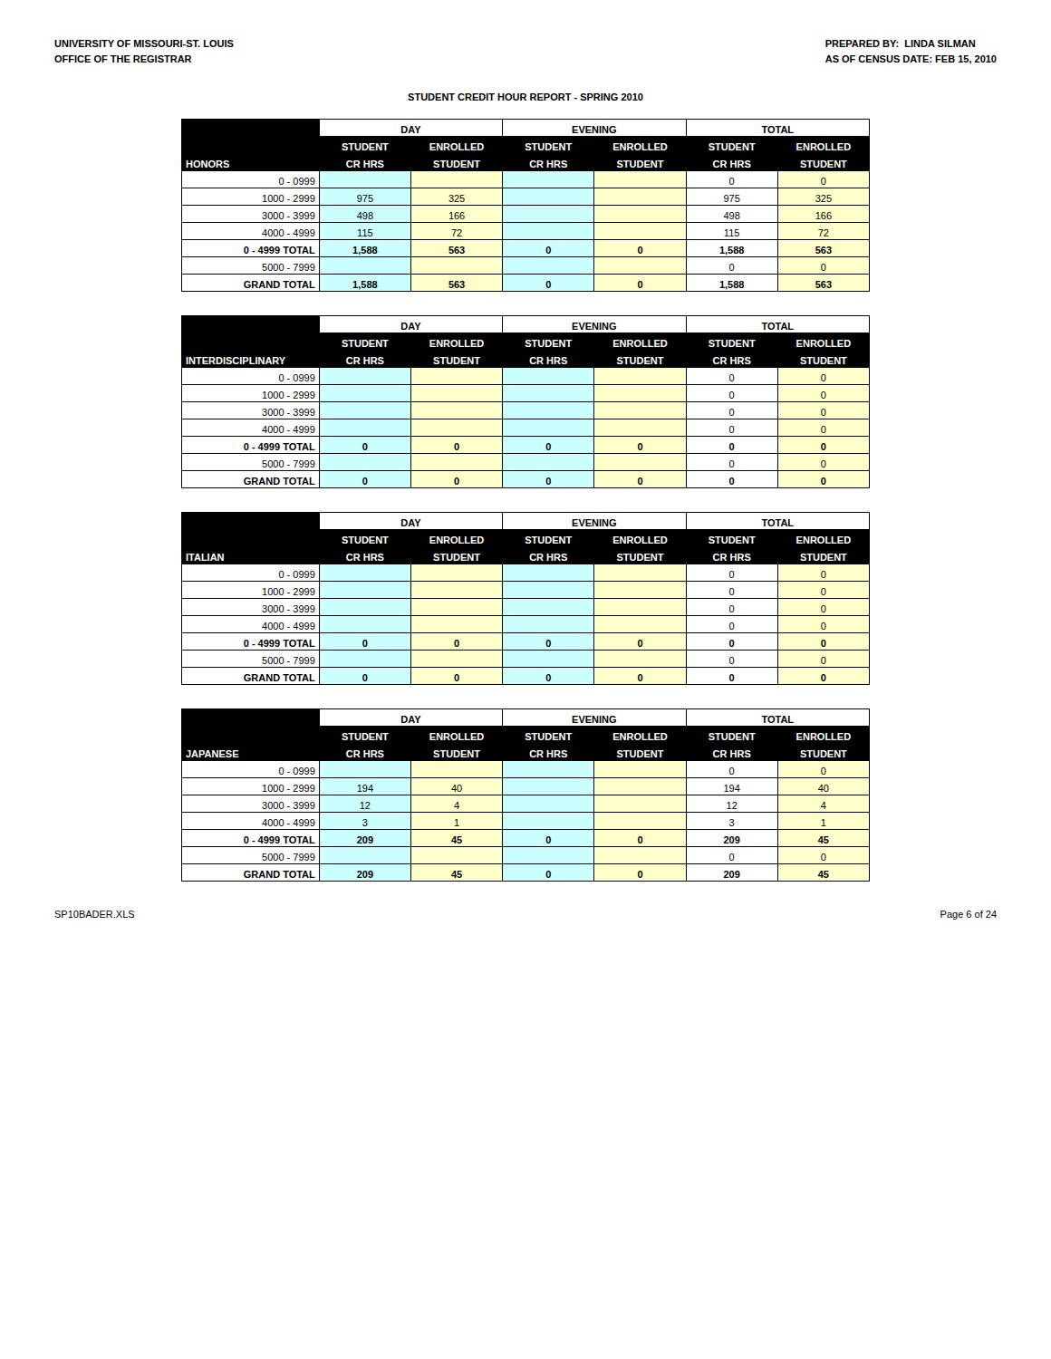UNIVERSITY OF MISSOURI-ST. LOUIS
OFFICE OF THE REGISTRAR
PREPARED BY: LINDA SILMAN
AS OF CENSUS DATE: FEB 15, 2010
STUDENT CREDIT HOUR REPORT - SPRING 2010
| | DAY | EVENING | TOTAL |
| | STUDENT | ENROLLED | STUDENT | ENROLLED | STUDENT | ENROLLED |
| HONORS | CR HRS | STUDENT | CR HRS | STUDENT | CR HRS | STUDENT |
| 0 - 0999 | | | | | 0 | 0 |
| 1000 - 2999 | 975 | 325 | | | 975 | 325 |
| 3000 - 3999 | 498 | 166 | | | 498 | 166 |
| 4000 - 4999 | 115 | 72 | | | 115 | 72 |
| 0 - 4999 TOTAL | 1,588 | 563 | 0 | 0 | 1,588 | 563 |
| 5000 - 7999 | | | | | 0 | 0 |
| GRAND TOTAL | 1,588 | 563 | 0 | 0 | 1,588 | 563 |
| | DAY | EVENING | TOTAL |
| | STUDENT | ENROLLED | STUDENT | ENROLLED | STUDENT | ENROLLED |
| INTERDISCIPLINARY | CR HRS | STUDENT | CR HRS | STUDENT | CR HRS | STUDENT |
| 0 - 0999 | | | | | 0 | 0 |
| 1000 - 2999 | | | | | 0 | 0 |
| 3000 - 3999 | | | | | 0 | 0 |
| 4000 - 4999 | | | | | 0 | 0 |
| 0 - 4999 TOTAL | 0 | 0 | 0 | 0 | 0 | 0 |
| 5000 - 7999 | | | | | 0 | 0 |
| GRAND TOTAL | 0 | 0 | 0 | 0 | 0 | 0 |
| | DAY | EVENING | TOTAL |
| | STUDENT | ENROLLED | STUDENT | ENROLLED | STUDENT | ENROLLED |
| ITALIAN | CR HRS | STUDENT | CR HRS | STUDENT | CR HRS | STUDENT |
| 0 - 0999 | | | | | 0 | 0 |
| 1000 - 2999 | | | | | 0 | 0 |
| 3000 - 3999 | | | | | 0 | 0 |
| 4000 - 4999 | | | | | 0 | 0 |
| 0 - 4999 TOTAL | 0 | 0 | 0 | 0 | 0 | 0 |
| 5000 - 7999 | | | | | 0 | 0 |
| GRAND TOTAL | 0 | 0 | 0 | 0 | 0 | 0 |
| | DAY | EVENING | TOTAL |
| | STUDENT | ENROLLED | STUDENT | ENROLLED | STUDENT | ENROLLED |
| JAPANESE | CR HRS | STUDENT | CR HRS | STUDENT | CR HRS | STUDENT |
| 0 - 0999 | | | | | 0 | 0 |
| 1000 - 2999 | 194 | 40 | | | 194 | 40 |
| 3000 - 3999 | 12 | 4 | | | 12 | 4 |
| 4000 - 4999 | 3 | 1 | | | 3 | 1 |
| 0 - 4999 TOTAL | 209 | 45 | 0 | 0 | 209 | 45 |
| 5000 - 7999 | | | | | 0 | 0 |
| GRAND TOTAL | 209 | 45 | 0 | 0 | 209 | 45 |
SP10BADER.XLS
Page 6 of 24